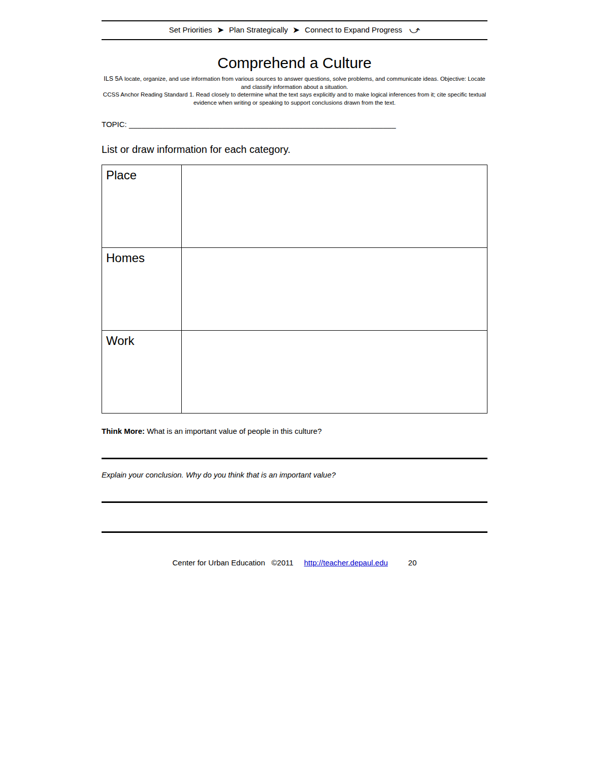Set Priorities ➤ Plan Strategically ➤ Connect to Expand Progress ⤻
Comprehend a Culture
ILS 5A locate, organize, and use information from various sources to answer questions, solve problems, and communicate ideas. Objective: Locate and classify information about a situation.
CCSS Anchor Reading Standard 1. Read closely to determine what the text says explicitly and to make logical inferences from it; cite specific textual evidence when writing or speaking to support conclusions drawn from the text.
TOPIC: _______________________________________________________________
List or draw information for each category.
| Place | |
| Homes | |
| Work | |
Think More: What is an important value of people in this culture?
Explain your conclusion. Why do you think that is an important value?
Center for Urban Education ©2011 http://teacher.depaul.edu 20